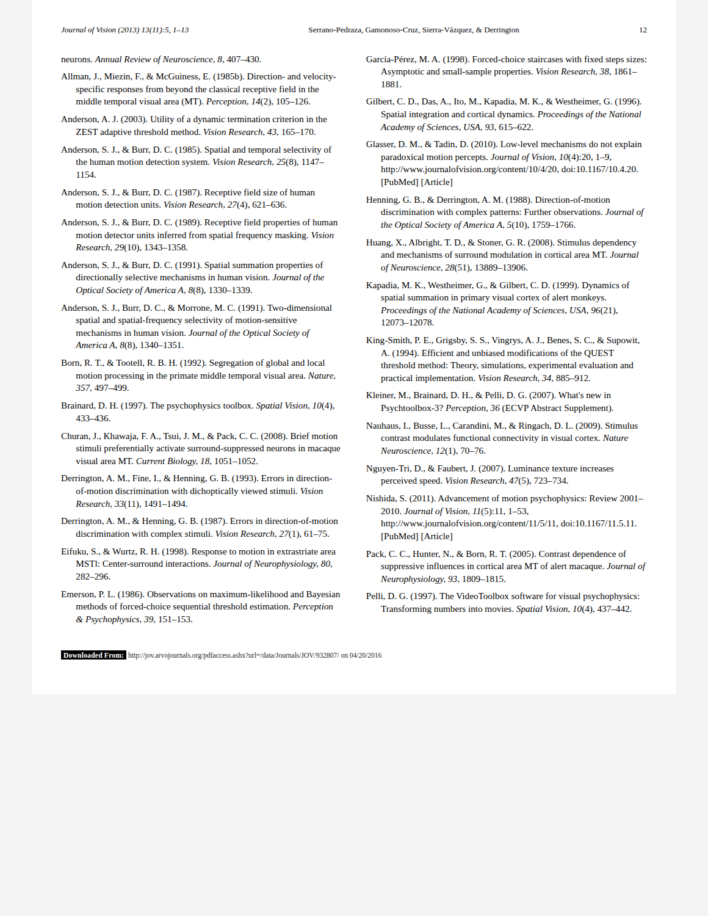Journal of Vision (2013) 13(11):5, 1–13 Serrano-Pedraza, Gamonoso-Cruz, Sierra-Vázquez, & Derrington 12
neurons. Annual Review of Neuroscience, 8, 407–430.
Allman, J., Miezin, F., & McGuiness, E. (1985b). Direction- and velocity-specific responses from beyond the classical receptive field in the middle temporal visual area (MT). Perception, 14(2), 105–126.
Anderson, A. J. (2003). Utility of a dynamic termination criterion in the ZEST adaptive threshold method. Vision Research, 43, 165–170.
Anderson, S. J., & Burr, D. C. (1985). Spatial and temporal selectivity of the human motion detection system. Vision Research, 25(8), 1147–1154.
Anderson, S. J., & Burr, D. C. (1987). Receptive field size of human motion detection units. Vision Research, 27(4), 621–636.
Anderson, S. J., & Burr, D. C. (1989). Receptive field properties of human motion detector units inferred from spatial frequency masking. Vision Research, 29(10), 1343–1358.
Anderson, S. J., & Burr, D. C. (1991). Spatial summation properties of directionally selective mechanisms in human vision. Journal of the Optical Society of America A, 8(8), 1330–1339.
Anderson, S. J., Burr, D. C., & Morrone, M. C. (1991). Two-dimensional spatial and spatial-frequency selectivity of motion-sensitive mechanisms in human vision. Journal of the Optical Society of America A, 8(8), 1340–1351.
Born, R. T., & Tootell, R. B. H. (1992). Segregation of global and local motion processing in the primate middle temporal visual area. Nature, 357, 497–499.
Brainard, D. H. (1997). The psychophysics toolbox. Spatial Vision, 10(4), 433–436.
Churan, J., Khawaja, F. A., Tsui, J. M., & Pack, C. C. (2008). Brief motion stimuli preferentially activate surround-suppressed neurons in macaque visual area MT. Current Biology, 18, 1051–1052.
Derrington, A. M., Fine, I., & Henning, G. B. (1993). Errors in direction-of-motion discrimination with dichoptically viewed stimuli. Vision Research, 33(11), 1491–1494.
Derrington, A. M., & Henning, G. B. (1987). Errors in direction-of-motion discrimination with complex stimuli. Vision Research, 27(1), 61–75.
Eifuku, S., & Wurtz, R. H. (1998). Response to motion in extrastriate area MSTl: Center-surround interactions. Journal of Neurophysiology, 80, 282–296.
Emerson, P. L. (1986). Observations on maximum-likelihood and Bayesian methods of forced-choice sequential threshold estimation. Perception & Psychophysics, 39, 151–153.
García-Pérez, M. A. (1998). Forced-choice staircases with fixed steps sizes: Asymptotic and small-sample properties. Vision Research, 38, 1861–1881.
Gilbert, C. D., Das, A., Ito, M., Kapadia, M. K., & Westheimer, G. (1996). Spatial integration and cortical dynamics. Proceedings of the National Academy of Sciences, USA, 93, 615–622.
Glasser, D. M., & Tadin, D. (2010). Low-level mechanisms do not explain paradoxical motion percepts. Journal of Vision, 10(4):20, 1–9, http://www.journalofvision.org/content/10/4/20, doi:10.1167/10.4.20. [PubMed] [Article]
Henning, G. B., & Derrington, A. M. (1988). Direction-of-motion discrimination with complex patterns: Further observations. Journal of the Optical Society of America A, 5(10), 1759–1766.
Huang, X., Albright, T. D., & Stoner, G. R. (2008). Stimulus dependency and mechanisms of surround modulation in cortical area MT. Journal of Neuroscience, 28(51), 13889–13906.
Kapadia, M. K., Westheimer, G., & Gilbert, C. D. (1999). Dynamics of spatial summation in primary visual cortex of alert monkeys. Proceedings of the National Academy of Sciences, USA, 96(21), 12073–12078.
King-Smith, P. E., Grigsby, S. S., Vingrys, A. J., Benes, S. C., & Supowit, A. (1994). Efficient and unbiased modifications of the QUEST threshold method: Theory, simulations, experimental evaluation and practical implementation. Vision Research, 34, 885–912.
Kleiner, M., Brainard, D. H., & Pelli, D. G. (2007). What's new in Psychtoolbox-3? Perception, 36 (ECVP Abstract Supplement).
Nauhaus, I., Busse, L., Carandini, M., & Ringach, D. L. (2009). Stimulus contrast modulates functional connectivity in visual cortex. Nature Neuroscience, 12(1), 70–76.
Nguyen-Tri, D., & Faubert, J. (2007). Luminance texture increases perceived speed. Vision Research, 47(5), 723–734.
Nishida, S. (2011). Advancement of motion psychophysics: Review 2001–2010. Journal of Vision, 11(5):11, 1–53, http://www.journalofvision.org/content/11/5/11, doi:10.1167/11.5.11. [PubMed] [Article]
Pack, C. C., Hunter, N., & Born, R. T. (2005). Contrast dependence of suppressive influences in cortical area MT of alert macaque. Journal of Neurophysiology, 93, 1809–1815.
Pelli, D. G. (1997). The VideoToolbox software for visual psychophysics: Transforming numbers into movies. Spatial Vision, 10(4), 437–442.
Downloaded From: http://jov.arvojournals.org/pdfaccess.ashx?url=/data/Journals/JOV/932807/ on 04/20/2016